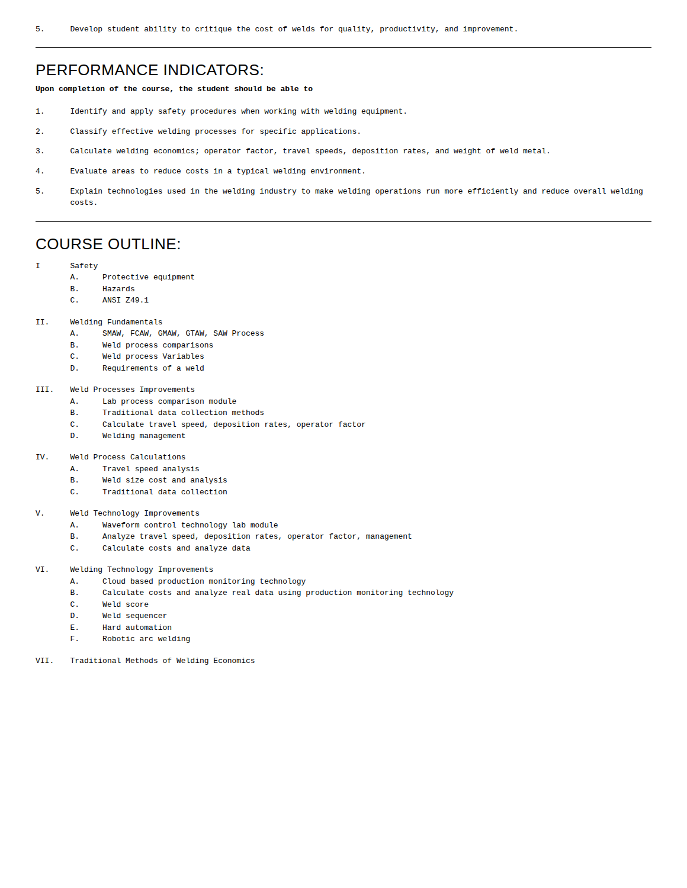5.
Develop student ability to critique the cost of welds for quality, productivity, and improvement.
PERFORMANCE INDICATORS:
Upon completion of the course, the student should be able to
1.
Identify and apply safety procedures when working with welding equipment.
2.
Classify effective welding processes for specific applications.
3.
Calculate welding economics; operator factor, travel speeds, deposition rates, and weight of weld metal.
4.
Evaluate areas to reduce costs in a typical welding environment.
5.
Explain technologies used in the welding industry to make welding operations run more efficiently and reduce overall welding costs.
COURSE OUTLINE:
I
Safety
A.
Protective equipment
B.
Hazards
C.
ANSI Z49.1
II.
Welding Fundamentals
A.
SMAW, FCAW, GMAW, GTAW, SAW Process
B.
Weld process comparisons
C.
Weld process Variables
D.
Requirements of a weld
III.
Weld Processes Improvements
A.
Lab process comparison module
B.
Traditional data collection methods
C.
Calculate travel speed, deposition rates, operator factor
D.
Welding management
IV.
Weld Process Calculations
A.
Travel speed analysis
B.
Weld size cost and analysis
C.
Traditional data collection
V.
Weld Technology Improvements
A.
Waveform control technology lab module
B.
Analyze travel speed, deposition rates, operator factor, management
C.
Calculate costs and analyze data
VI.
Welding Technology Improvements
A.
Cloud based production monitoring technology
B.
Calculate costs and analyze real data using production monitoring technology
C.
Weld score
D.
Weld sequencer
E.
Hard automation
F.
Robotic arc welding
VII.
Traditional Methods of Welding Economics